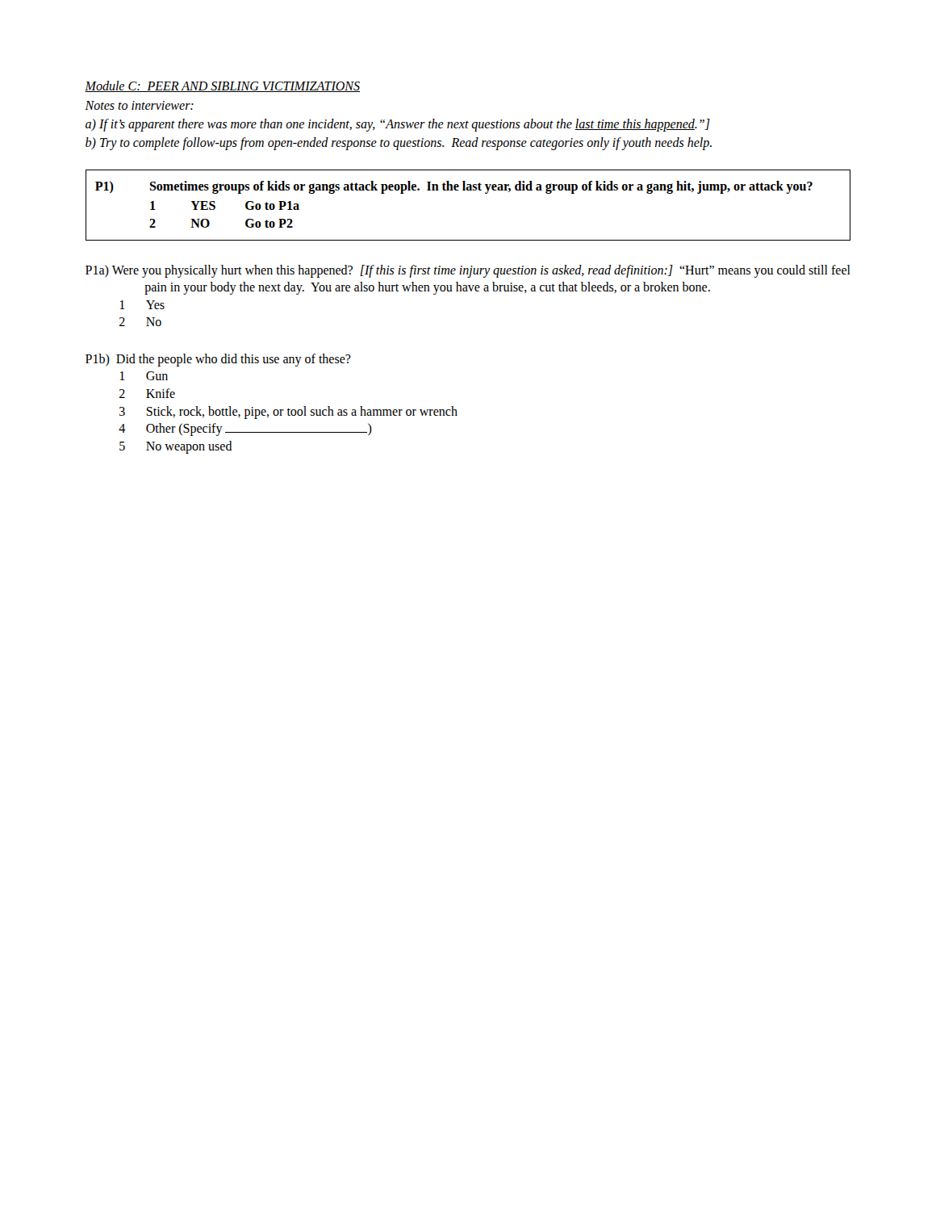Module C: PEER AND SIBLING VICTIMIZATIONS
Notes to interviewer:
a) If it’s apparent there was more than one incident, say, “Answer the next questions about the last time this happened.”]
b) Try to complete follow-ups from open-ended response to questions. Read response categories only if youth needs help.
P1) Sometimes groups of kids or gangs attack people. In the last year, did a group of kids or a gang hit, jump, or attack you?
| 1 | YES | Go to P1a |
| 2 | NO | Go to P2 |
P1a) Were you physically hurt when this happened? [If this is first time injury question is asked, read definition:] “Hurt” means you could still feel pain in your body the next day. You are also hurt when you have a bruise, a cut that bleeds, or a broken bone.
1 Yes
2 No
P1b) Did the people who did this use any of these?
1 Gun
2 Knife
3 Stick, rock, bottle, pipe, or tool such as a hammer or wrench
4 Other (Specify )
5 No weapon used